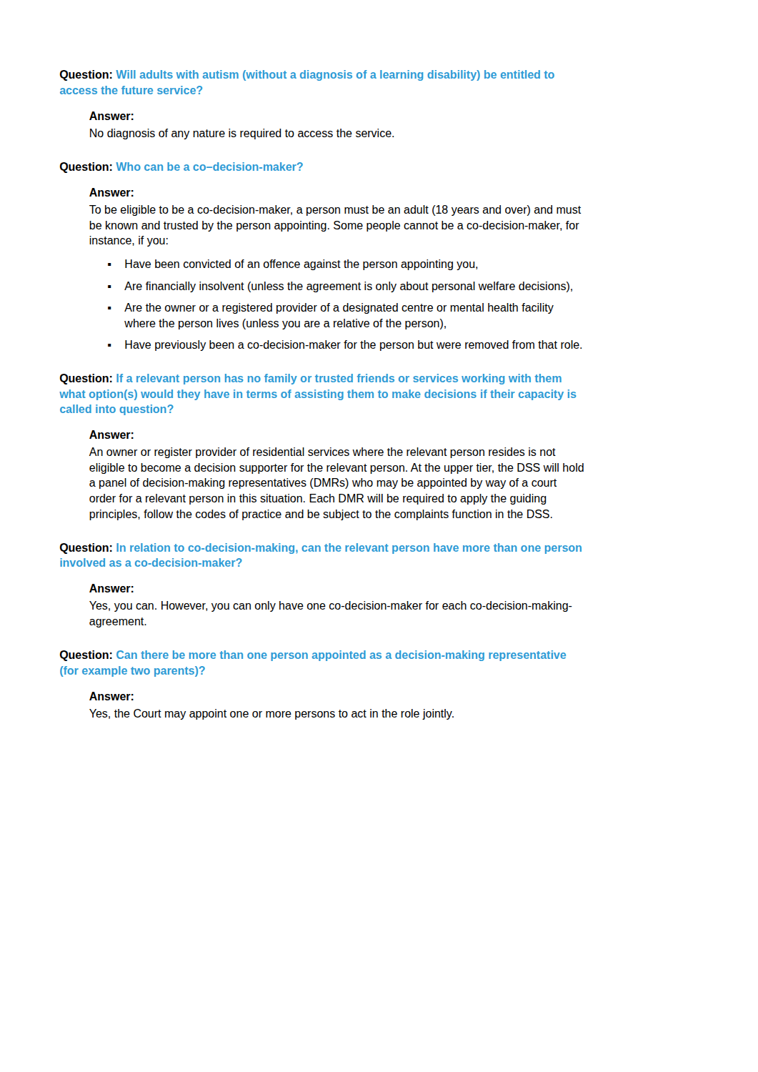Question: Will adults with autism (without a diagnosis of a learning disability) be entitled to access the future service?
Answer:
No diagnosis of any nature is required to access the service.
Question: Who can be a co–decision-maker?
Answer:
To be eligible to be a co-decision-maker, a person must be an adult (18 years and over) and must be known and trusted by the person appointing. Some people cannot be a co-decision-maker, for instance, if you:
Have been convicted of an offence against the person appointing you,
Are financially insolvent (unless the agreement is only about personal welfare decisions),
Are the owner or a registered provider of a designated centre or mental health facility where the person lives (unless you are a relative of the person),
Have previously been a co-decision-maker for the person but were removed from that role.
Question: If a relevant person has no family or trusted friends or services working with them what option(s) would they have in terms of assisting them to make decisions if their capacity is called into question?
Answer:
An owner or register provider of residential services where the relevant person resides is not eligible to become a decision supporter for the relevant person. At the upper tier, the DSS will hold a panel of decision-making representatives (DMRs) who may be appointed by way of a court order for a relevant person in this situation. Each DMR will be required to apply the guiding principles, follow the codes of practice and be subject to the complaints function in the DSS.
Question: In relation to co-decision-making, can the relevant person have more than one person involved as a co-decision-maker?
Answer:
Yes, you can. However, you can only have one co-decision-maker for each co-decision-making-agreement.
Question: Can there be more than one person appointed as a decision-making representative (for example two parents)?
Answer:
Yes, the Court may appoint one or more persons to act in the role jointly.